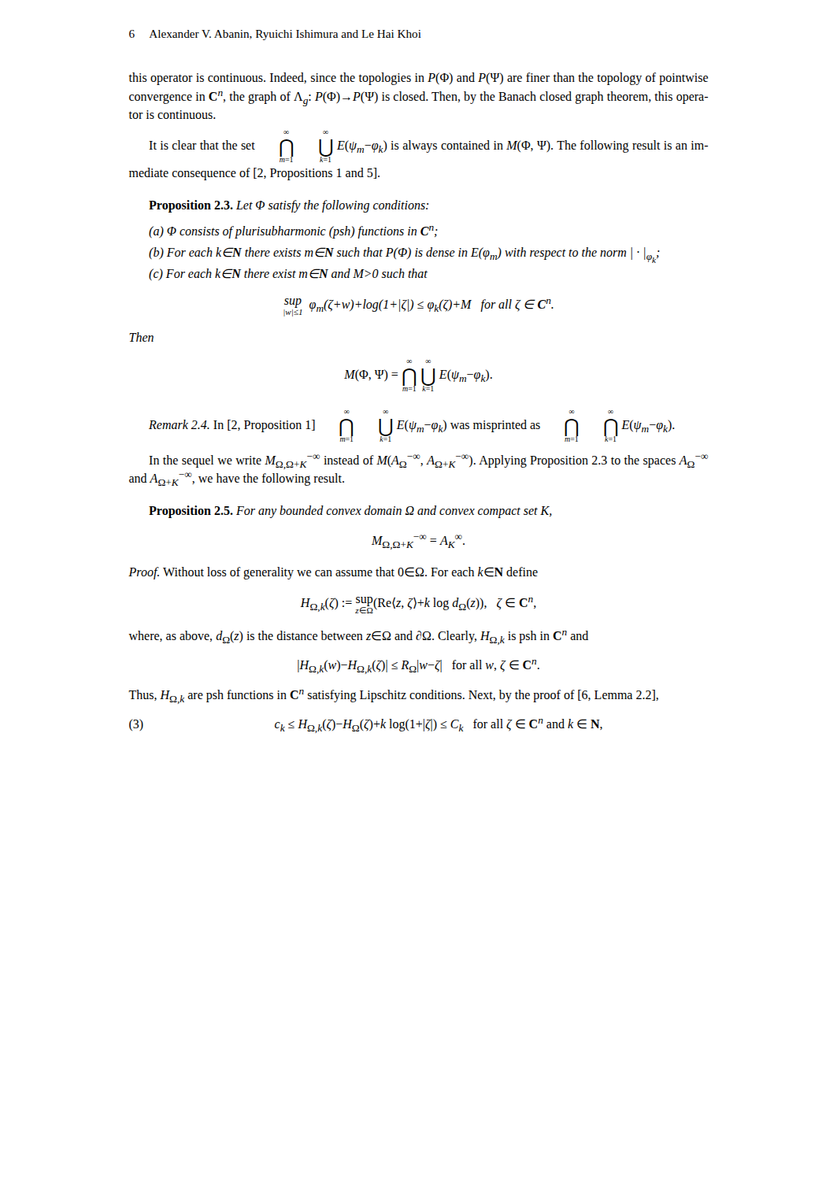6 Alexander V. Abanin, Ryuichi Ishimura and Le Hai Khoi
this operator is continuous. Indeed, since the topologies in P(Φ) and P(Ψ) are finer than the topology of pointwise convergence in Cn, the graph of Λg: P(Φ)→P(Ψ) is closed. Then, by the Banach closed graph theorem, this operator is continuous.
It is clear that the set ∞⋂m=1 ∞⋃k=1 E(ψm−φk) is always contained in M(Φ, Ψ). The following result is an immediate consequence of [2, Propositions 1 and 5].
Proposition 2.3. Let Φ satisfy the following conditions:
(a) Φ consists of plurisubharmonic (psh) functions in Cn;
(b) For each k∈N there exists m∈N such that P(Φ) is dense in E(φm) with respect to the norm | · |φk;
(c) For each k∈N there exist m∈N and M>0 such that
sup|w|≤1 φm(ζ+w)+log(1+|ζ|) ≤ φk(ζ)+M for all ζ ∈ Cn.
Then
M(Φ, Ψ) = ∞⋂m=1 ∞⋃k=1 E(ψm−φk).
Remark 2.4. In [2, Proposition 1] ∞⋂m=1 ∞⋃k=1 E(ψm−φk) was misprinted as ∞⋂m=1 ∞⋂k=1 E(ψm−φk).
In the sequel we write MΩ,Ω+K−∞ instead of M(AΩ−∞, AΩ+K−∞). Applying Proposition 2.3 to the spaces AΩ−∞ and AΩ+K−∞, we have the following result.
Proposition 2.5. For any bounded convex domain Ω and convex compact set K,
MΩ,Ω+K−∞ = AK∞.
Proof. Without loss of generality we can assume that 0∈Ω. For each k∈N define
HΩ,k(ζ) := sup z∈Ω(Re⟨z, ζ⟩+k log dΩ(z)), ζ ∈ Cn,
where, as above, dΩ(z) is the distance between z∈Ω and ∂Ω. Clearly, HΩ,k is psh in Cn and
|HΩ,k(w)−HΩ,k(ζ)| ≤ RΩ|w−ζ| for all w, ζ ∈ Cn.
Thus, HΩ,k are psh functions in Cn satisfying Lipschitz conditions. Next, by the proof of [6, Lemma 2.2],
(3) ck ≤ HΩ,k(ζ)−HΩ(ζ)+k log(1+|ζ|) ≤ Ck for all ζ ∈ Cn and k ∈ N,